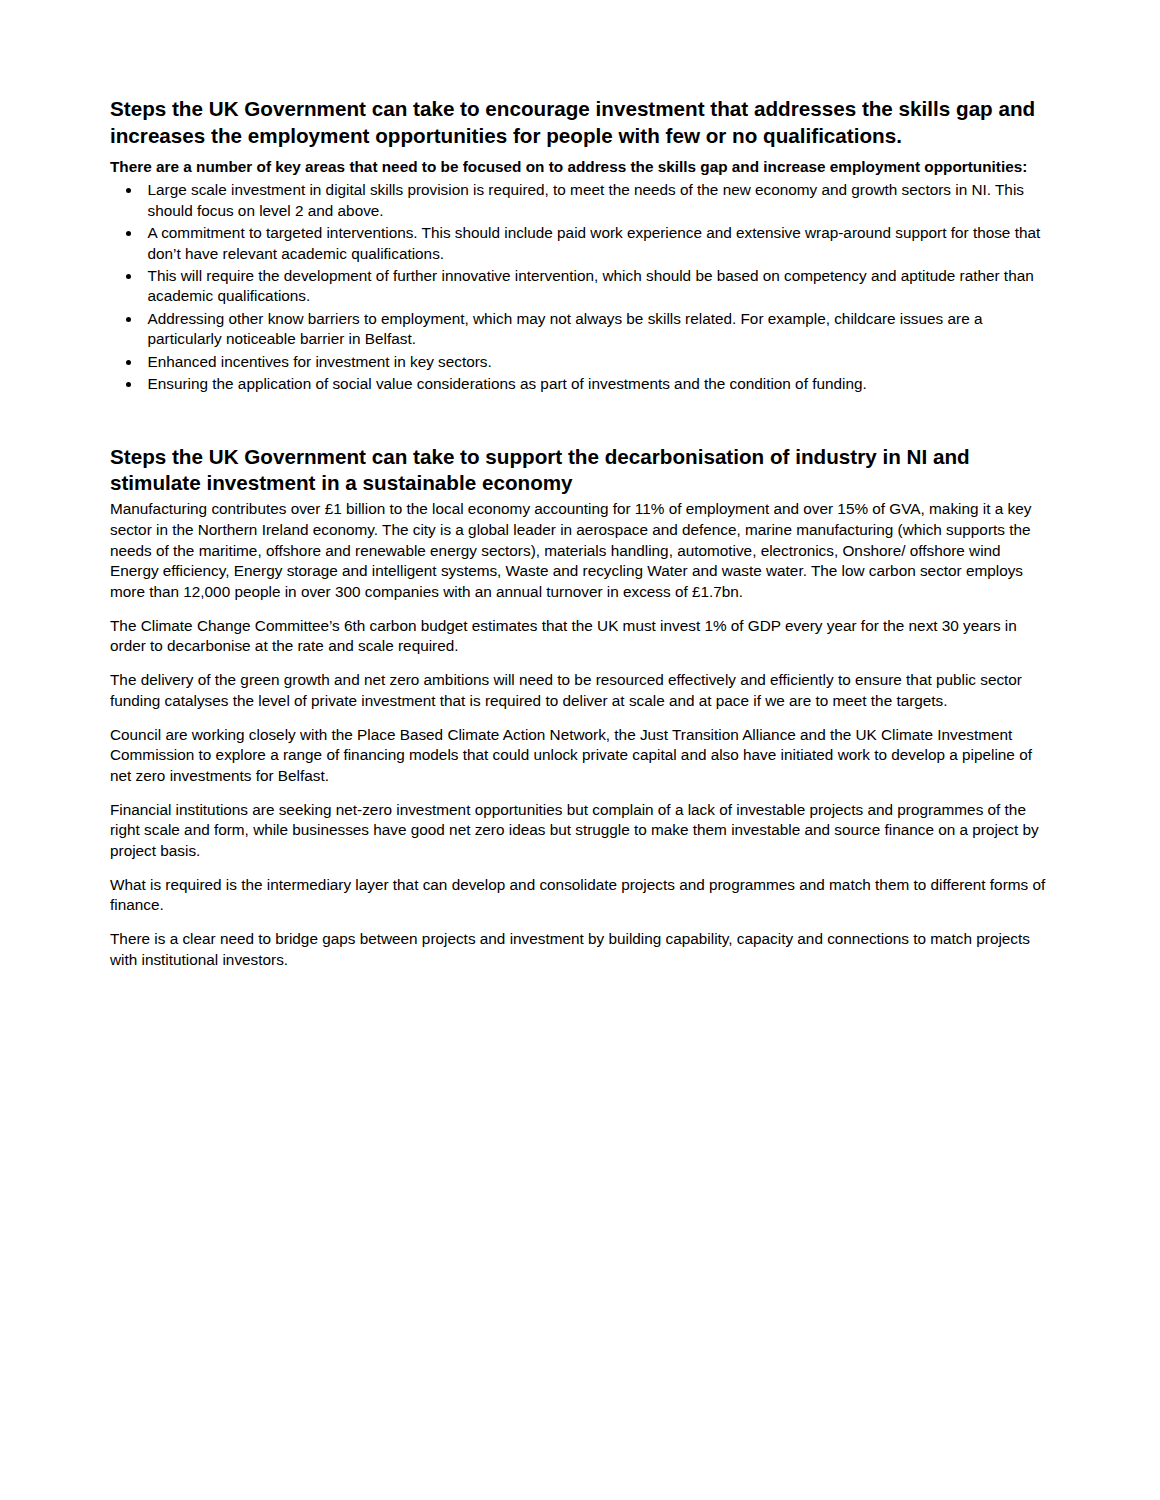Steps the UK Government can take to encourage investment that addresses the skills gap and increases the employment opportunities for people with few or no qualifications.
There are a number of key areas that need to be focused on to address the skills gap and increase employment opportunities:
Large scale investment in digital skills provision is required, to meet the needs of the new economy and growth sectors in NI. This should focus on level 2 and above.
A commitment to targeted interventions. This should include paid work experience and extensive wrap-around support for those that don’t have relevant academic qualifications.
This will require the development of further innovative intervention, which should be based on competency and aptitude rather than academic qualifications.
Addressing other know barriers to employment, which may not always be skills related. For example, childcare issues are a particularly noticeable barrier in Belfast.
Enhanced incentives for investment in key sectors.
Ensuring the application of social value considerations as part of investments and the condition of funding.
Steps the UK Government can take to support the decarbonisation of industry in NI and stimulate investment in a sustainable economy
Manufacturing contributes over £1 billion to the local economy accounting for 11% of employment and over 15% of GVA, making it a key sector in the Northern Ireland economy. The city is a global leader in aerospace and defence, marine manufacturing (which supports the needs of the maritime, offshore and renewable energy sectors), materials handling, automotive, electronics, Onshore/ offshore wind Energy efficiency, Energy storage and intelligent systems, Waste and recycling Water and waste water. The low carbon sector employs more than 12,000 people in over 300 companies with an annual turnover in excess of £1.7bn.
The Climate Change Committee’s 6th carbon budget estimates that the UK must invest 1% of GDP every year for the next 30 years in order to decarbonise at the rate and scale required.
The delivery of the green growth and net zero ambitions will need to be resourced effectively and efficiently to ensure that public sector funding catalyses the level of private investment that is required to deliver at scale and at pace if we are to meet the targets.
Council are working closely with the Place Based Climate Action Network, the Just Transition Alliance and the UK Climate Investment Commission to explore a range of financing models that could unlock private capital and also have initiated work to develop a pipeline of net zero investments for Belfast.
Financial institutions are seeking net-zero investment opportunities but complain of a lack of investable projects and programmes of the right scale and form, while businesses have good net zero ideas but struggle to make them investable and source finance on a project by project basis.
What is required is the intermediary layer that can develop and consolidate projects and programmes and match them to different forms of finance.
There is a clear need to bridge gaps between projects and investment by building capability, capacity and connections to match projects with institutional investors.